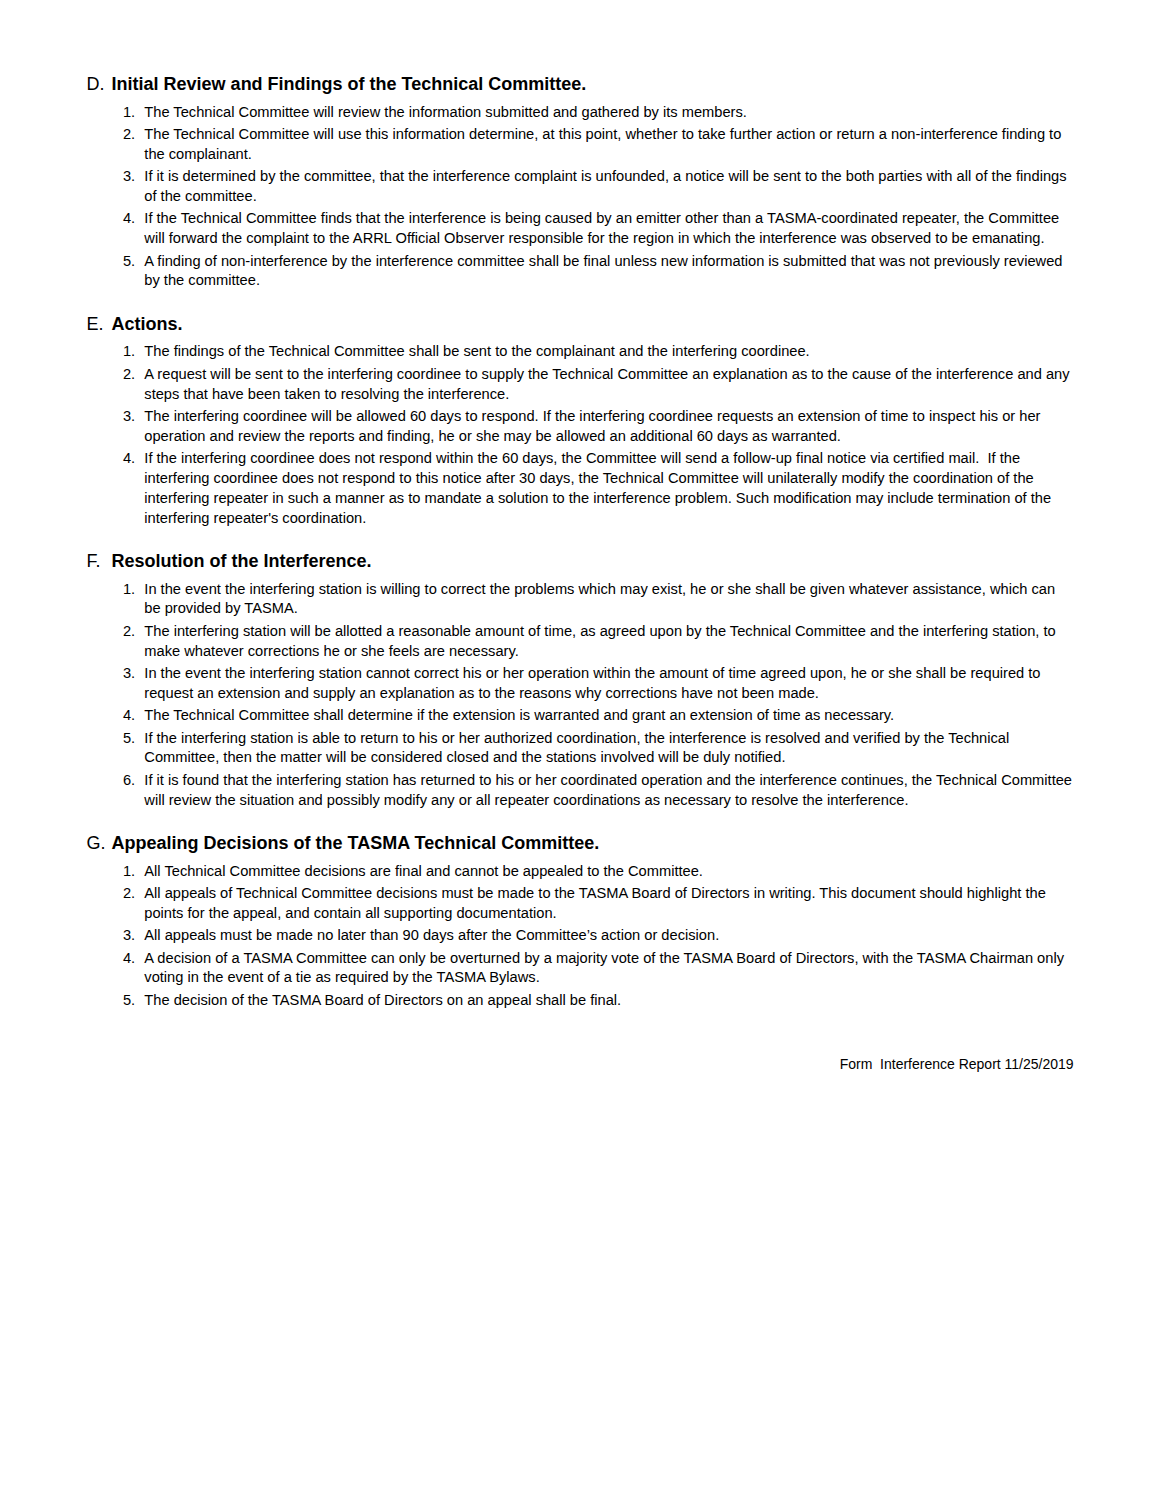D. Initial Review and Findings of the Technical Committee.
The Technical Committee will review the information submitted and gathered by its members.
The Technical Committee will use this information determine, at this point, whether to take further action or return a non-interference finding to the complainant.
If it is determined by the committee, that the interference complaint is unfounded, a notice will be sent to the both parties with all of the findings of the committee.
If the Technical Committee finds that the interference is being caused by an emitter other than a TASMA-coordinated repeater, the Committee will forward the complaint to the ARRL Official Observer responsible for the region in which the interference was observed to be emanating.
A finding of non-interference by the interference committee shall be final unless new information is submitted that was not previously reviewed by the committee.
E. Actions.
The findings of the Technical Committee shall be sent to the complainant and the interfering coordinee.
A request will be sent to the interfering coordinee to supply the Technical Committee an explanation as to the cause of the interference and any steps that have been taken to resolving the interference.
The interfering coordinee will be allowed 60 days to respond. If the interfering coordinee requests an extension of time to inspect his or her operation and review the reports and finding, he or she may be allowed an additional 60 days as warranted.
If the interfering coordinee does not respond within the 60 days, the Committee will send a follow-up final notice via certified mail. If the interfering coordinee does not respond to this notice after 30 days, the Technical Committee will unilaterally modify the coordination of the interfering repeater in such a manner as to mandate a solution to the interference problem. Such modification may include termination of the interfering repeater's coordination.
F. Resolution of the Interference.
In the event the interfering station is willing to correct the problems which may exist, he or she shall be given whatever assistance, which can be provided by TASMA.
The interfering station will be allotted a reasonable amount of time, as agreed upon by the Technical Committee and the interfering station, to make whatever corrections he or she feels are necessary.
In the event the interfering station cannot correct his or her operation within the amount of time agreed upon, he or she shall be required to request an extension and supply an explanation as to the reasons why corrections have not been made.
The Technical Committee shall determine if the extension is warranted and grant an extension of time as necessary.
If the interfering station is able to return to his or her authorized coordination, the interference is resolved and verified by the Technical Committee, then the matter will be considered closed and the stations involved will be duly notified.
If it is found that the interfering station has returned to his or her coordinated operation and the interference continues, the Technical Committee will review the situation and possibly modify any or all repeater coordinations as necessary to resolve the interference.
G. Appealing Decisions of the TASMA Technical Committee.
All Technical Committee decisions are final and cannot be appealed to the Committee.
All appeals of Technical Committee decisions must be made to the TASMA Board of Directors in writing. This document should highlight the points for the appeal, and contain all supporting documentation.
All appeals must be made no later than 90 days after the Committee’s action or decision.
A decision of a TASMA Committee can only be overturned by a majority vote of the TASMA Board of Directors, with the TASMA Chairman only voting in the event of a tie as required by the TASMA Bylaws.
The decision of the TASMA Board of Directors on an appeal shall be final.
Form Interference Report 11/25/2019